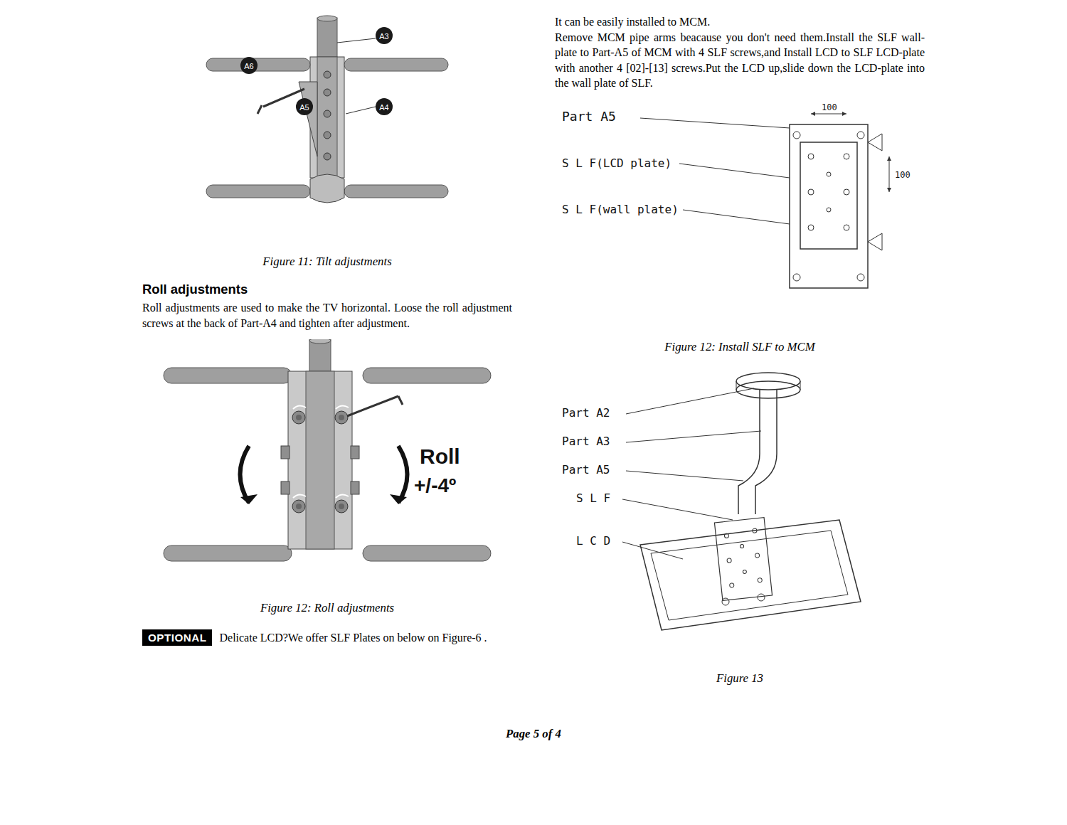A3 A6 A4 A5
Figure 11: Tilt adjustments
Roll adjustments
Roll adjustments are used to make the TV horizontal. Loose the roll adjustment screws at the back of Part-A4 and tighten after adjustment.
Roll +/-4º
Figure 12: Roll adjustments
OPTIONAL Delicate LCD?We offer SLF Plates on below on Figure-6 .
It can be easily installed to MCM.
Remove MCM pipe arms beacause you don't need them.Install the SLF wall-plate to Part-A5 of MCM with 4 SLF screws,and Install LCD to SLF LCD-plate with another 4 [02]-[13] screws.Put the LCD up,slide down the LCD-plate into the wall plate of SLF.
Part A5 S L F(LCD plate) S L F(wall plate) 100 100
Figure 12: Install SLF to MCM
Part A2 Part A3 Part A5 S L F L C D
Figure 13
Page 5 of 4